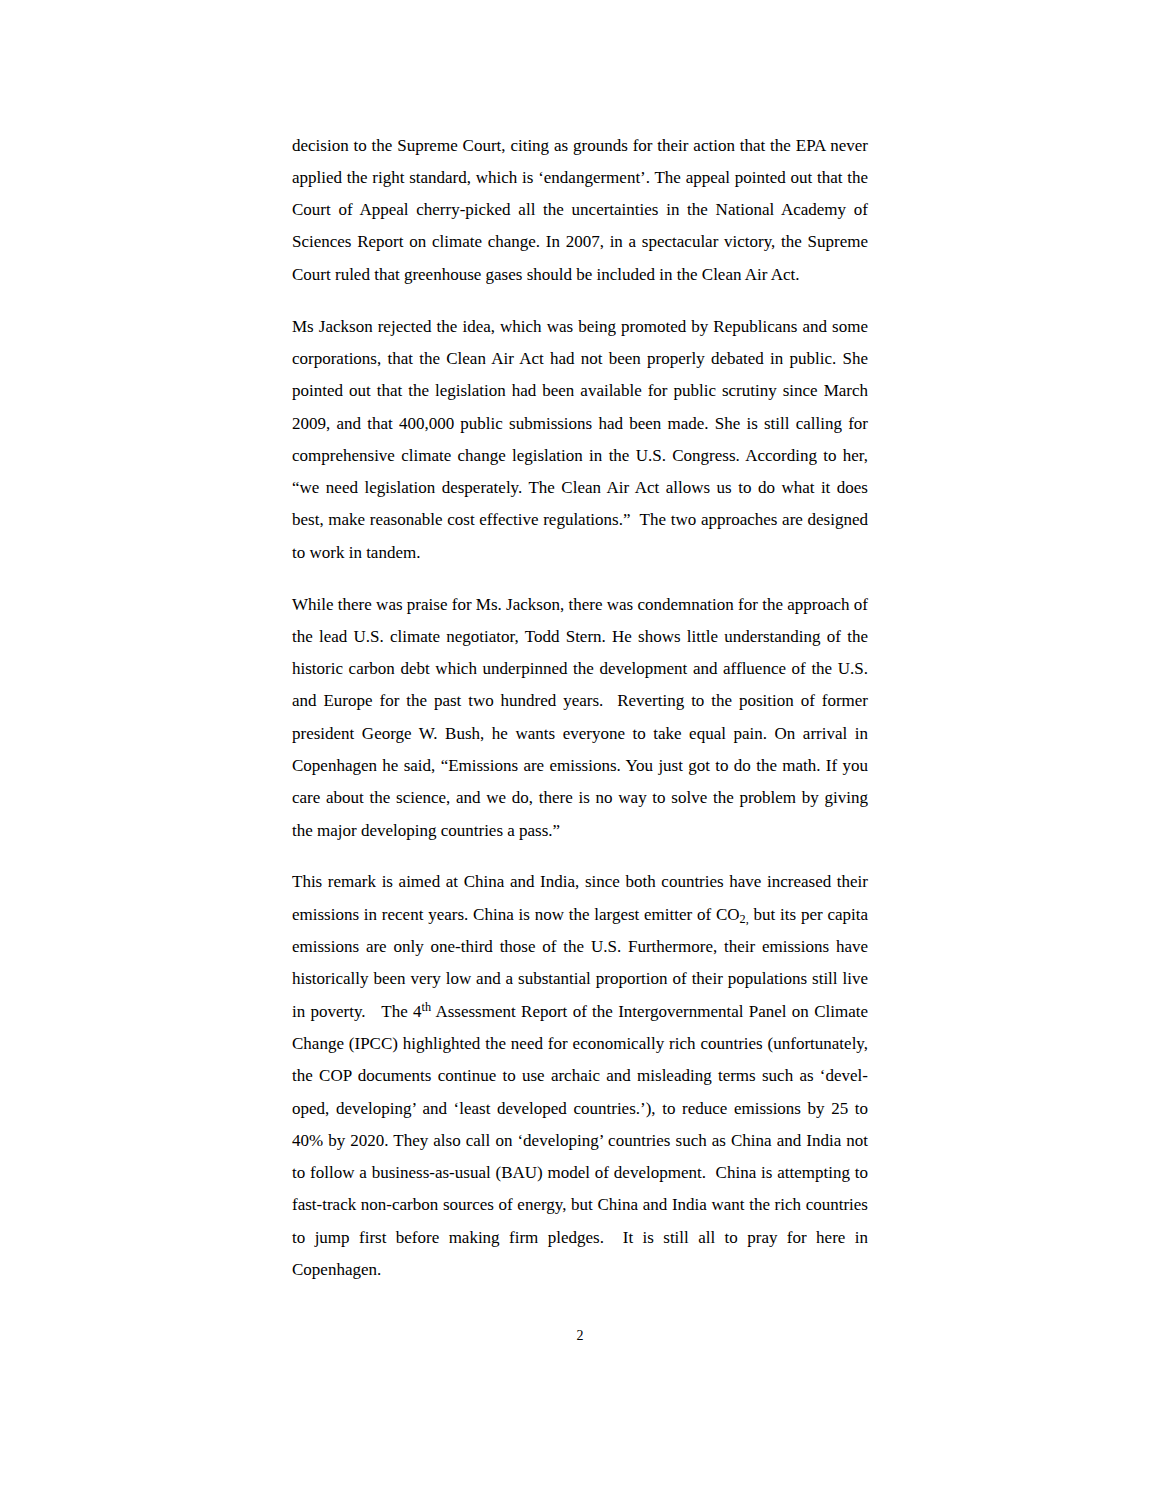decision to the Supreme Court, citing as grounds for their action that the EPA never applied the right standard, which is ‘endangerment’. The appeal pointed out that the Court of Appeal cherry-picked all the uncertainties in the National Academy of Sciences Report on climate change. In 2007, in a spectacular victory, the Supreme Court ruled that greenhouse gases should be included in the Clean Air Act.
Ms Jackson rejected the idea, which was being promoted by Republicans and some corporations, that the Clean Air Act had not been properly debated in public. She pointed out that the legislation had been available for public scrutiny since March 2009, and that 400,000 public submissions had been made. She is still calling for comprehensive climate change legislation in the U.S. Congress. According to her, “we need legislation desperately. The Clean Air Act allows us to do what it does best, make reasonable cost effective regulations.” The two approaches are designed to work in tandem.
While there was praise for Ms. Jackson, there was condemnation for the approach of the lead U.S. climate negotiator, Todd Stern. He shows little understanding of the historic carbon debt which underpinned the development and affluence of the U.S. and Europe for the past two hundred years. Reverting to the position of former president George W. Bush, he wants everyone to take equal pain. On arrival in Copenhagen he said, “Emissions are emissions. You just got to do the math. If you care about the science, and we do, there is no way to solve the problem by giving the major developing countries a pass.”
This remark is aimed at China and India, since both countries have increased their emissions in recent years. China is now the largest emitter of CO2, but its per capita emissions are only one-third those of the U.S. Furthermore, their emissions have historically been very low and a substantial proportion of their populations still live in poverty. The 4th Assessment Report of the Intergovernmental Panel on Climate Change (IPCC) highlighted the need for economically rich countries (unfortunately, the COP documents continue to use archaic and misleading terms such as ‘developed, developing’ and ‘least developed countries.’), to reduce emissions by 25 to 40% by 2020. They also call on ‘developing’ countries such as China and India not to follow a business-as-usual (BAU) model of development. China is attempting to fast-track non-carbon sources of energy, but China and India want the rich countries to jump first before making firm pledges. It is still all to pray for here in Copenhagen.
2